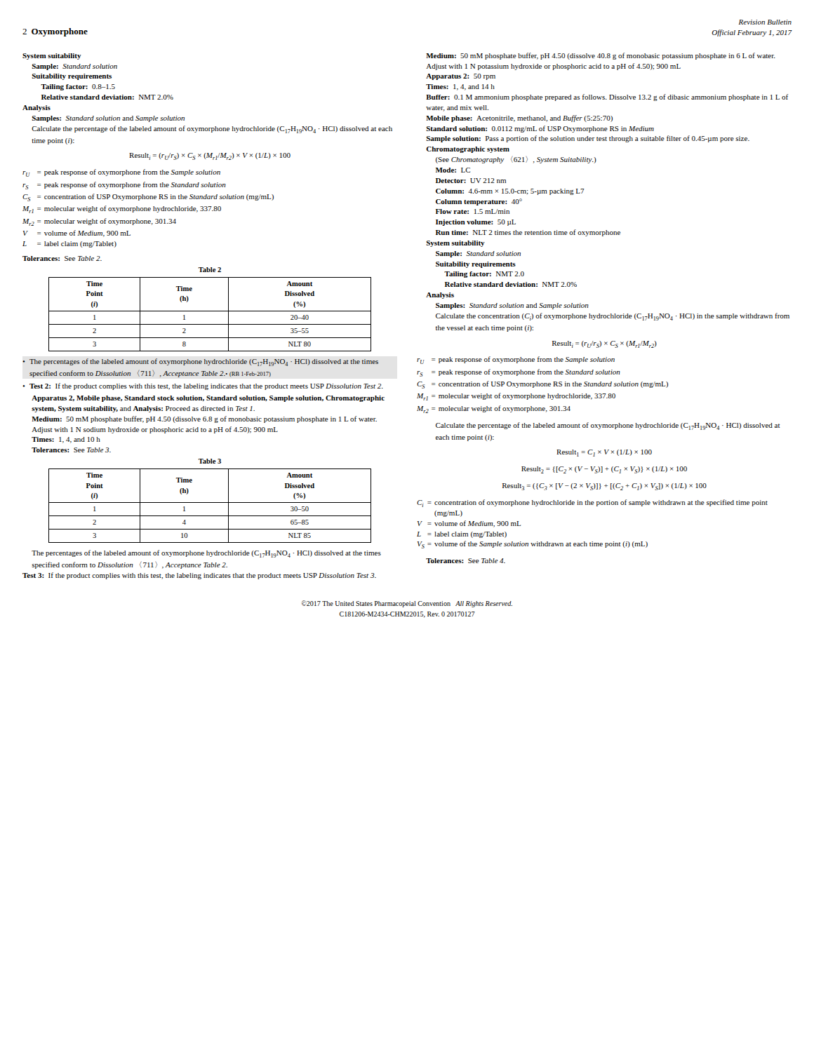2 Oxymorphone
Revision Bulletin Official February 1, 2017
System suitability
Sample: Standard solution
Suitability requirements
Tailing factor: 0.8–1.5
Relative standard deviation: NMT 2.0%
Analysis
Samples: Standard solution and Sample solution
Calculate the percentage of the labeled amount of oxymorphone hydrochloride (C17H19NO4 · HCl) dissolved at each time point (i):
Resulti = (rU/rS) × CS × (Mr1/Mr2) × V × (1/L) × 100
| r U | = | peak response of oxymorphone from the Sample solution |
| r S | = | peak response of oxymorphone from the Standard solution |
| C S | = | concentration of USP Oxymorphone RS in the Standard solution (mg/mL) |
| M r1 | = | molecular weight of oxymorphone hydrochloride, 337.80 |
| M r2 | = | molecular weight of oxymorphone, 301.34 |
| V | = | volume of Medium , 900 mL |
| L | = | label claim (mg/Tablet) |
Tolerances: See Table 2.
Table 2
| Time Point ( i ) | Time (h) | Amount Dissolved (%) |
| --- | --- | --- |
| 1 | 1 | 20–40 |
| 2 | 2 | 35–55 |
| 3 | 8 | NLT 80 |
The percentages of the labeled amount of oxymorphone hydrochloride (C17H19NO4 · HCl) dissolved at the times specified conform to Dissolution 〈711〉, Acceptance Table 2.• (RB 1-Feb-2017)
Test 2: If the product complies with this test, the labeling indicates that the product meets USP Dissolution Test 2.
Apparatus 2, Mobile phase, Standard stock solution, Standard solution, Sample solution, Chromatographic system, System suitability, and Analysis: Proceed as directed in Test 1.
Medium: 50 mM phosphate buffer, pH 4.50 (dissolve 6.8 g of monobasic potassium phosphate in 1 L of water. Adjust with 1 N sodium hydroxide or phosphoric acid to a pH of 4.50); 900 mL
Times: 1, 4, and 10 h
Tolerances: See Table 3.
Table 3
| Time Point ( i ) | Time (h) | Amount Dissolved (%) |
| --- | --- | --- |
| 1 | 1 | 30–50 |
| 2 | 4 | 65–85 |
| 3 | 10 | NLT 85 |
The percentages of the labeled amount of oxymorphone hydrochloride (C17H19NO4 · HCl) dissolved at the times specified conform to Dissolution 〈711〉, Acceptance Table 2.
Test 3: If the product complies with this test, the labeling indicates that the product meets USP Dissolution Test 3.
Medium: 50 mM phosphate buffer, pH 4.50 (dissolve 40.8 g of monobasic potassium phosphate in 6 L of water. Adjust with 1 N potassium hydroxide or phosphoric acid to a pH of 4.50); 900 mL
Apparatus 2: 50 rpm
Times: 1, 4, and 14 h
Buffer: 0.1 M ammonium phosphate prepared as follows. Dissolve 13.2 g of dibasic ammonium phosphate in 1 L of water, and mix well.
Mobile phase: Acetonitrile, methanol, and Buffer (5:25:70)
Standard solution: 0.0112 mg/mL of USP Oxymorphone RS in Medium
Sample solution: Pass a portion of the solution under test through a suitable filter of 0.45-µm pore size.
Chromatographic system
(See Chromatography 〈621〉, System Suitability.)
Mode: LC
Detector: UV 212 nm
Column: 4.6-mm × 15.0-cm; 5-µm packing L7
Column temperature: 40°
Flow rate: 1.5 mL/min
Injection volume: 50 µL
Run time: NLT 2 times the retention time of oxymorphone
System suitability
Sample: Standard solution
Suitability requirements
Tailing factor: NMT 2.0
Relative standard deviation: NMT 2.0%
Analysis
Samples: Standard solution and Sample solution
Calculate the concentration (Ci) of oxymorphone hydrochloride (C17H19NO4 · HCl) in the sample withdrawn from the vessel at each time point (i):
Resulti = (rU/rS) × CS × (Mr1/Mr2)
| r U | = | peak response of oxymorphone from the Sample solution |
| r S | = | peak response of oxymorphone from the Standard solution |
| C S | = | concentration of USP Oxymorphone RS in the Standard solution (mg/mL) |
| M r1 | = | molecular weight of oxymorphone hydrochloride, 337.80 |
| M r2 | = | molecular weight of oxymorphone, 301.34 |
Calculate the percentage of the labeled amount of oxymorphone hydrochloride (C17H19NO4 · HCl) dissolved at each time point (i):
Result1 = C1 × V × (1/L) × 100
Result2 = {[C2 × (V − VS)] + (C1 × VS)} × (1/L) × 100
Result3 = ({C3 × [V − (2 × VS)]} + [(C2 + C1) × VS]) × (1/L) × 100
| C i | = | concentration of oxymorphone hydrochloride in the portion of sample withdrawn at the specified time point (mg/mL) |
| V | = | volume of Medium , 900 mL |
| L | = | label claim (mg/Tablet) |
| V S | = | volume of the Sample solution withdrawn at each time point ( i ) (mL) |
Tolerances: See Table 4.
©2017 The United States Pharmacopeial Convention All Rights Reserved.
C181206-M2434-CHM22015, Rev. 0 20170127